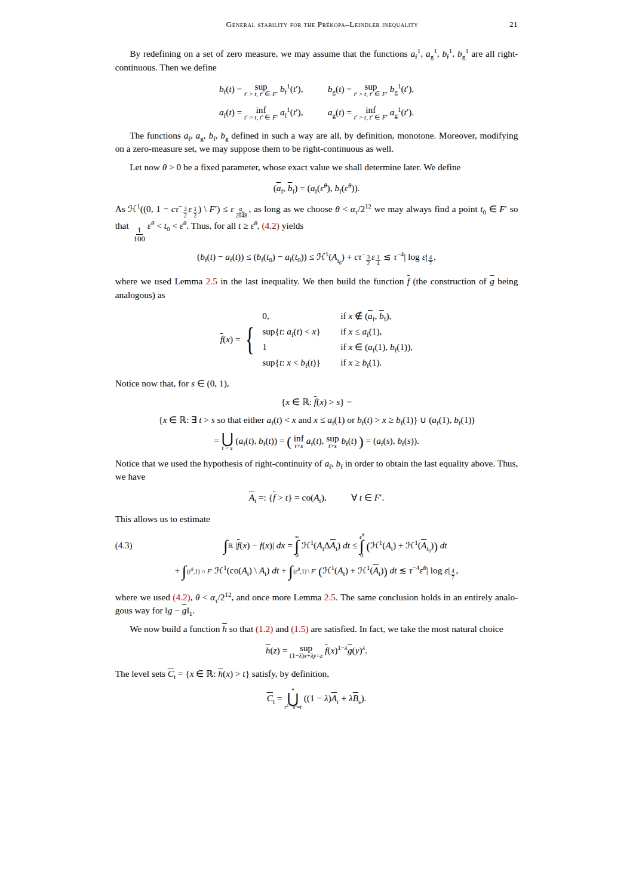General stability for the Prékopa–Leindler inequality 21
By redefining on a set of zero measure, we may assume that the functions af1, ag1, bf1, bg1 are all right-continuous. Then we define
bf(t) = sup t′ > t, t′ ∈ F′ bf1(t′), bg(t) = sup t′ > t, t′ ∈ F′ bg1(t′),
af(t) = inf t′ > t, t′ ∈ F′ af1(t′), ag(t) = inf t′ > t, t′ ∈ F′ ag1(t′).
The functions af, ag, bf, bg defined in such a way are all, by definition, monotone. Moreover, modifying on a zero-measure set, we may suppose them to be right-continuous as well.
Let now θ > 0 be a fixed parameter, whose exact value we shall determine later. We define
(af, bf) = (af(εθ), bf(εθ)).
As ℋ1((0, 1 − cτ−32ε12) \ F′) ≤ εατ 2048, as long as we choose θ < ατ/212 we may always find a point t0 ∈ F′ so that 1100 εθ < t0 < εθ. Thus, for all t ≥ εθ, (4.2) yields
(bf(t) − af(t)) ≤ (bf(t0) − af(t0)) ≤ ℋ1(At0) + cτ−32ε14 ≲ τ−4| log ε|47,
where we used Lemma 2.5 in the last inequality. We then build the function f (the construction of g being analogous) as
f(x) = { 0, if x ∉ (af, bf), sup{t: af(t) < x}if x ≤ af(1), 1 if x ∈ (af(1), bf(1)), sup{t: x < bf(t)}if x ≥ bf(1).
Notice now that, for s ∈ (0, 1),
{x ∈ ℝ: f(x) > s} =
{x ∈ ℝ: ∃ t > s so that either af(t) < x and x ≤ af(1) or bf(t) > x ≥ bf(1)} ∪ (af(1), bf(1))
= ⋃t > s (af(t), bf(t)) = ( inf t>s af(t), sup t>s bf(t) ) = (af(s), bf(s)).
Notice that we used the hypothesis of right-continuity of af, bf in order to obtain the last equality above. Thus, we have
At =: {f > t} = co(At), ∀ t ∈ F′.
This allows us to estimate
(4.3) ∫ℝ |f(x) − f(x)| dx = ∞∫0 ℋ1(AtΔAt) dt ≤ εθ∫0 (ℋ1(At) + ℋ1(At0)) dt
+ ∫(εθ,1) ∩ F′ ℋ1(co(At) \ At) dt + ∫(εθ,1) \ F′ (ℋ1(At) + ℋ1(At)) dt ≲ τ−4εθ| log ε|47,
where we used (4.2), θ < ατ/212, and once more Lemma 2.5. The same conclusion holds in an entirely analogous way for ‖g − g‖1.
We now build a function h so that (1.2) and (1.5) are satisfied. In fact, we take the most natural choice
h(z) = sup(1−λ)x+λy=z f(x)1−λg(y)λ.
The level sets Ct = {x ∈ ℝ: h(x) > t} satisfy, by definition,
Ct = * ⋃ r1−λsλ=t ((1 − λ)Ar + λBs).